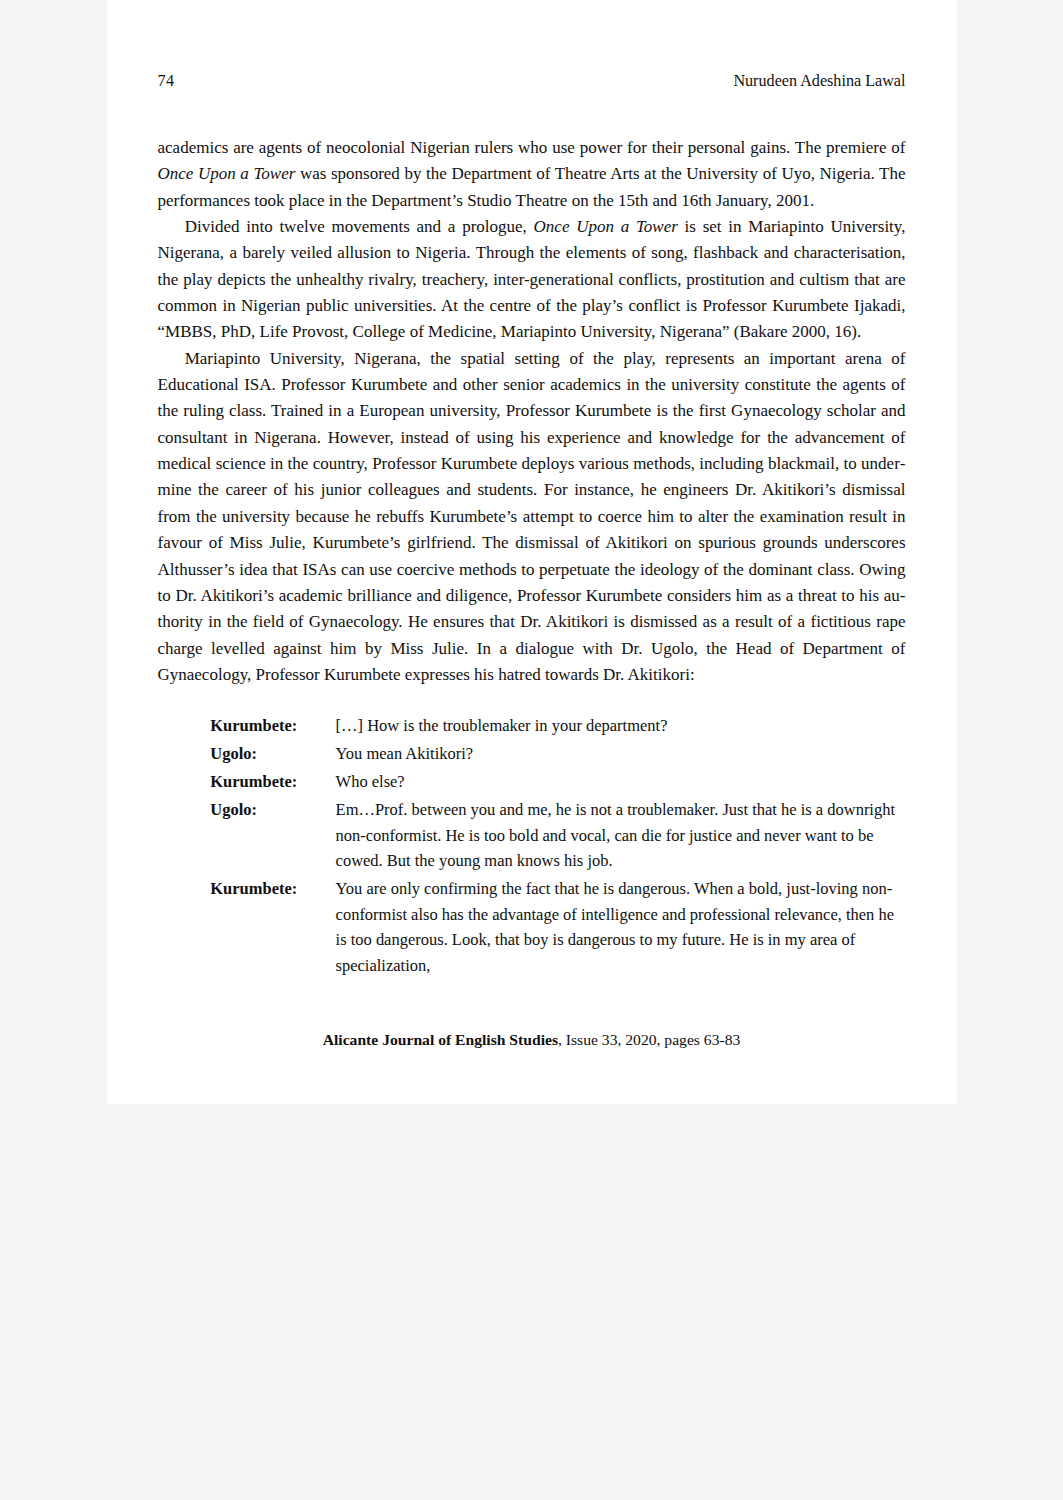74 Nurudeen Adeshina Lawal
academics are agents of neocolonial Nigerian rulers who use power for their personal gains. The premiere of Once Upon a Tower was sponsored by the Department of Theatre Arts at the University of Uyo, Nigeria. The performances took place in the Department’s Studio Theatre on the 15th and 16th January, 2001.
Divided into twelve movements and a prologue, Once Upon a Tower is set in Mariapinto University, Nigerana, a barely veiled allusion to Nigeria. Through the elements of song, flashback and characterisation, the play depicts the unhealthy rivalry, treachery, inter-generational conflicts, prostitution and cultism that are common in Nigerian public universities. At the centre of the play’s conflict is Professor Kurumbete Ijakadi, “MBBS, PhD, Life Provost, College of Medicine, Mariapinto University, Nigerana” (Bakare 2000, 16).
Mariapinto University, Nigerana, the spatial setting of the play, represents an important arena of Educational ISA. Professor Kurumbete and other senior academics in the university constitute the agents of the ruling class. Trained in a European university, Professor Kurumbete is the first Gynaecology scholar and consultant in Nigerana. However, instead of using his experience and knowledge for the advancement of medical science in the country, Professor Kurumbete deploys various methods, including blackmail, to undermine the career of his junior colleagues and students. For instance, he engineers Dr. Akitikori’s dismissal from the university because he rebuffs Kurumbete’s attempt to coerce him to alter the examination result in favour of Miss Julie, Kurumbete’s girlfriend. The dismissal of Akitikori on spurious grounds underscores Althusser’s idea that ISAs can use coercive methods to perpetuate the ideology of the dominant class. Owing to Dr. Akitikori’s academic brilliance and diligence, Professor Kurumbete considers him as a threat to his authority in the field of Gynaecology. He ensures that Dr. Akitikori is dismissed as a result of a fictitious rape charge levelled against him by Miss Julie. In a dialogue with Dr. Ugolo, the Head of Department of Gynaecology, Professor Kurumbete expresses his hatred towards Dr. Akitikori:
Kurumbete:
[…] How is the troublemaker in your department?
Ugolo:
You mean Akitikori?
Kurumbete:
Who else?
Ugolo:
Em…Prof. between you and me, he is not a troublemaker. Just that he is a downright non-conformist. He is too bold and vocal, can die for justice and never want to be cowed. But the young man knows his job.
Kurumbete:
You are only confirming the fact that he is dangerous. When a bold, just-loving non-conformist also has the advantage of intelligence and professional relevance, then he is too dangerous. Look, that boy is dangerous to my future. He is in my area of specialization,
Alicante Journal of English Studies, Issue 33, 2020, pages 63-83